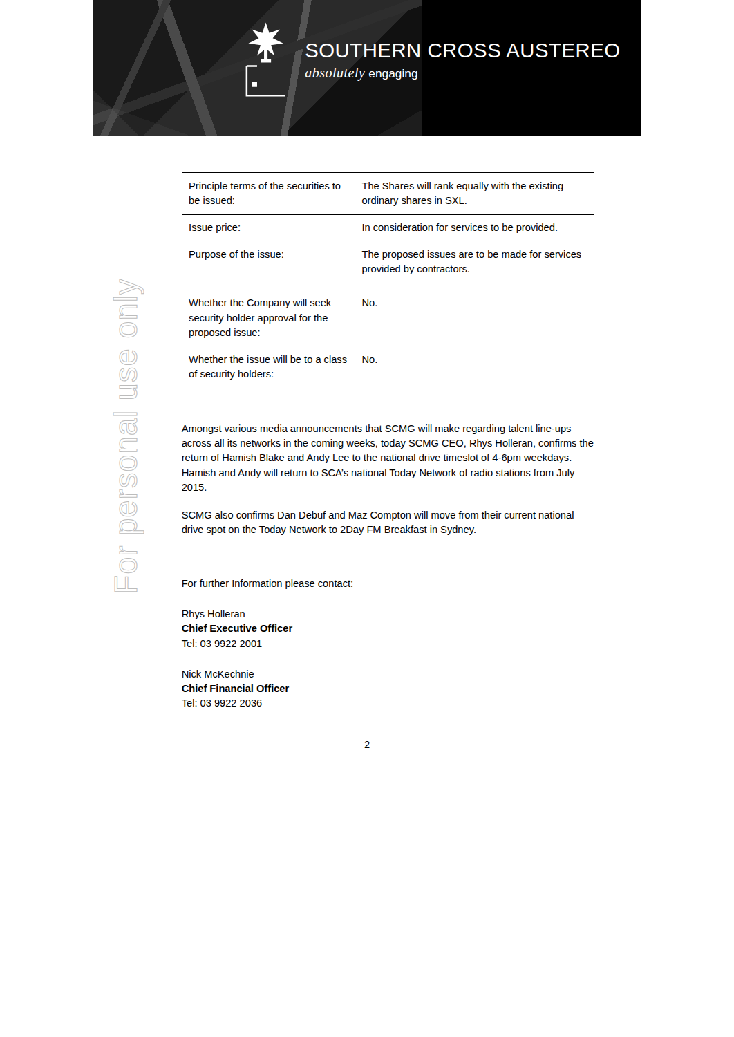SOUTHERN CROSS AUSTEREO
absolutely engaging
For personal use only
| Principle terms of the securities to be issued: | The Shares will rank equally with the existing ordinary shares in SXL. |
| Issue price: | In consideration for services to be provided. |
| Purpose of the issue: | The proposed issues are to be made for services provided by contractors. |
| Whether the Company will seek security holder approval for the proposed issue: | No. |
| Whether the issue will be to a class of security holders: | No. |
Amongst various media announcements that SCMG will make regarding talent line-ups across all its networks in the coming weeks, today SCMG CEO, Rhys Holleran, confirms the return of Hamish Blake and Andy Lee to the national drive timeslot of 4-6pm weekdays. Hamish and Andy will return to SCA’s national Today Network of radio stations from July 2015.
SCMG also confirms Dan Debuf and Maz Compton will move from their current national drive spot on the Today Network to 2Day FM Breakfast in Sydney.
For further Information please contact:
Rhys Holleran
Chief Executive Officer
Tel: 03 9922 2001
Nick McKechnie
Chief Financial Officer
Tel: 03 9922 2036
2